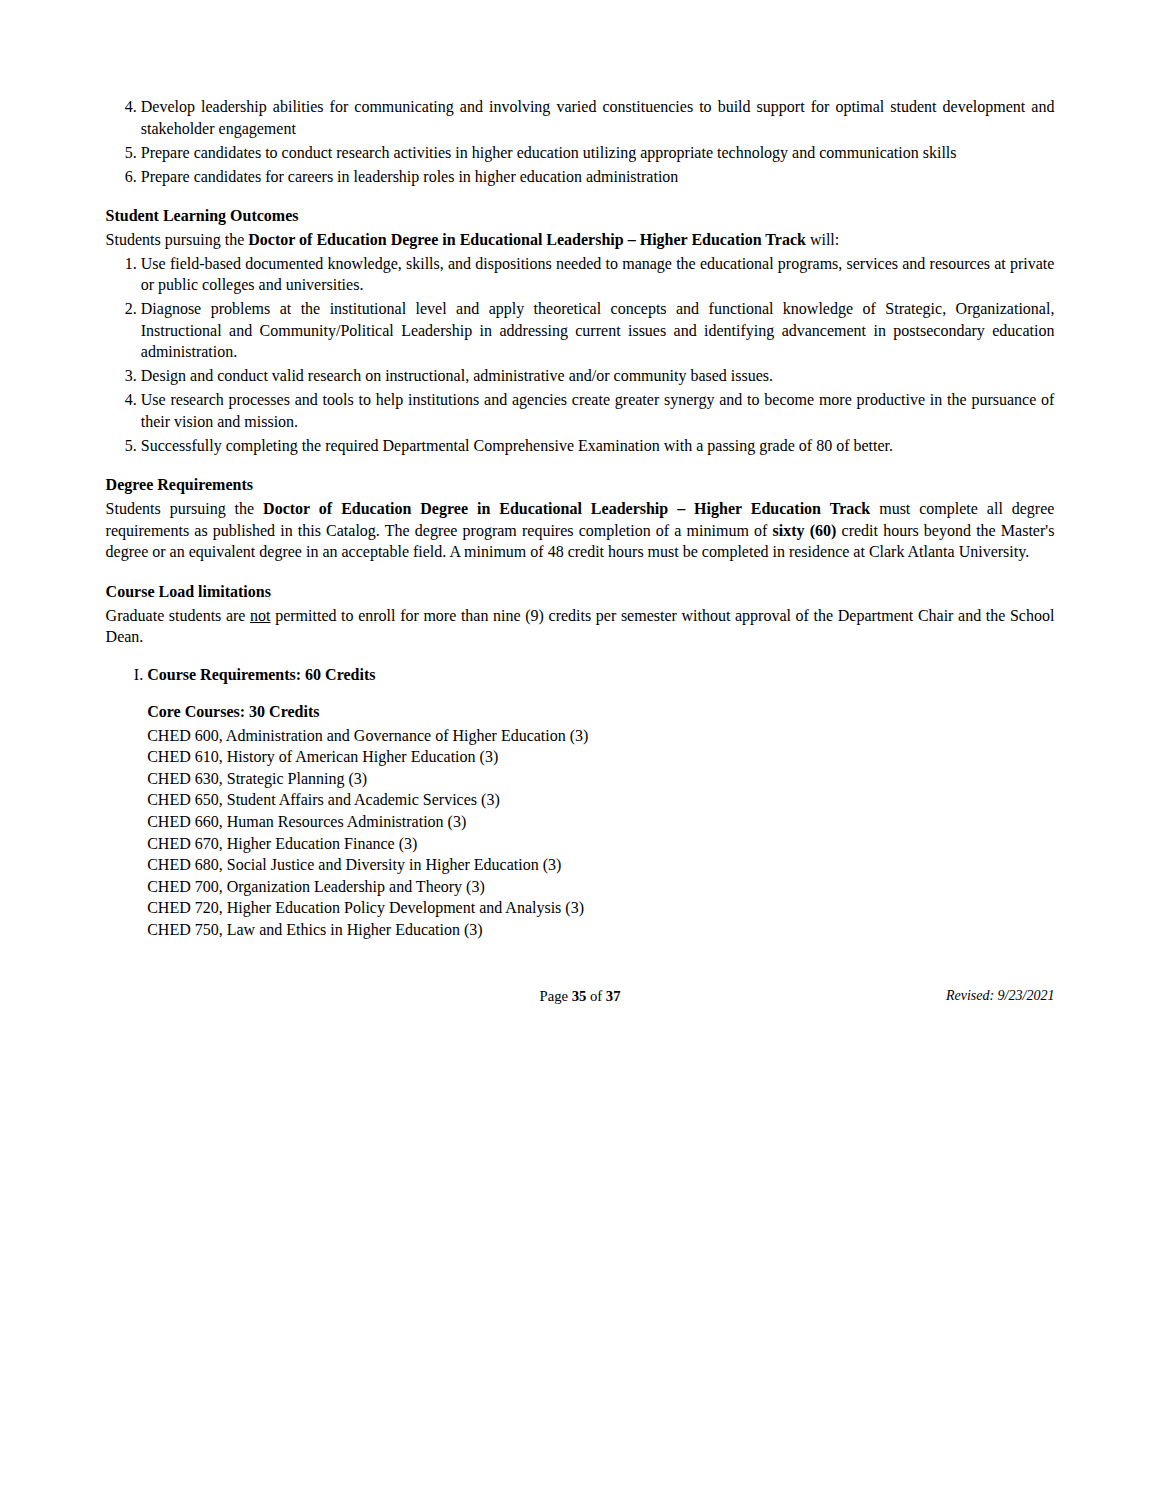Develop leadership abilities for communicating and involving varied constituencies to build support for optimal student development and stakeholder engagement
Prepare candidates to conduct research activities in higher education utilizing appropriate technology and communication skills
Prepare candidates for careers in leadership roles in higher education administration
Student Learning Outcomes
Students pursuing the Doctor of Education Degree in Educational Leadership – Higher Education Track will:
Use field-based documented knowledge, skills, and dispositions needed to manage the educational programs, services and resources at private or public colleges and universities.
Diagnose problems at the institutional level and apply theoretical concepts and functional knowledge of Strategic, Organizational, Instructional and Community/Political Leadership in addressing current issues and identifying advancement in postsecondary education administration.
Design and conduct valid research on instructional, administrative and/or community based issues.
Use research processes and tools to help institutions and agencies create greater synergy and to become more productive in the pursuance of their vision and mission.
Successfully completing the required Departmental Comprehensive Examination with a passing grade of 80 of better.
Degree Requirements
Students pursuing the Doctor of Education Degree in Educational Leadership – Higher Education Track must complete all degree requirements as published in this Catalog. The degree program requires completion of a minimum of sixty (60) credit hours beyond the Master's degree or an equivalent degree in an acceptable field. A minimum of 48 credit hours must be completed in residence at Clark Atlanta University.
Course Load limitations
Graduate students are not permitted to enroll for more than nine (9) credits per semester without approval of the Department Chair and the School Dean.
Course Requirements: 60 Credits
Core Courses: 30 Credits
CHED 600, Administration and Governance of Higher Education (3)
CHED 610, History of American Higher Education (3)
CHED 630, Strategic Planning (3)
CHED 650, Student Affairs and Academic Services (3)
CHED 660, Human Resources Administration (3)
CHED 670, Higher Education Finance (3)
CHED 680, Social Justice and Diversity in Higher Education (3)
CHED 700, Organization Leadership and Theory (3)
CHED 720, Higher Education Policy Development and Analysis (3)
CHED 750, Law and Ethics in Higher Education (3)
Page 35 of 37 Revised: 9/23/2021